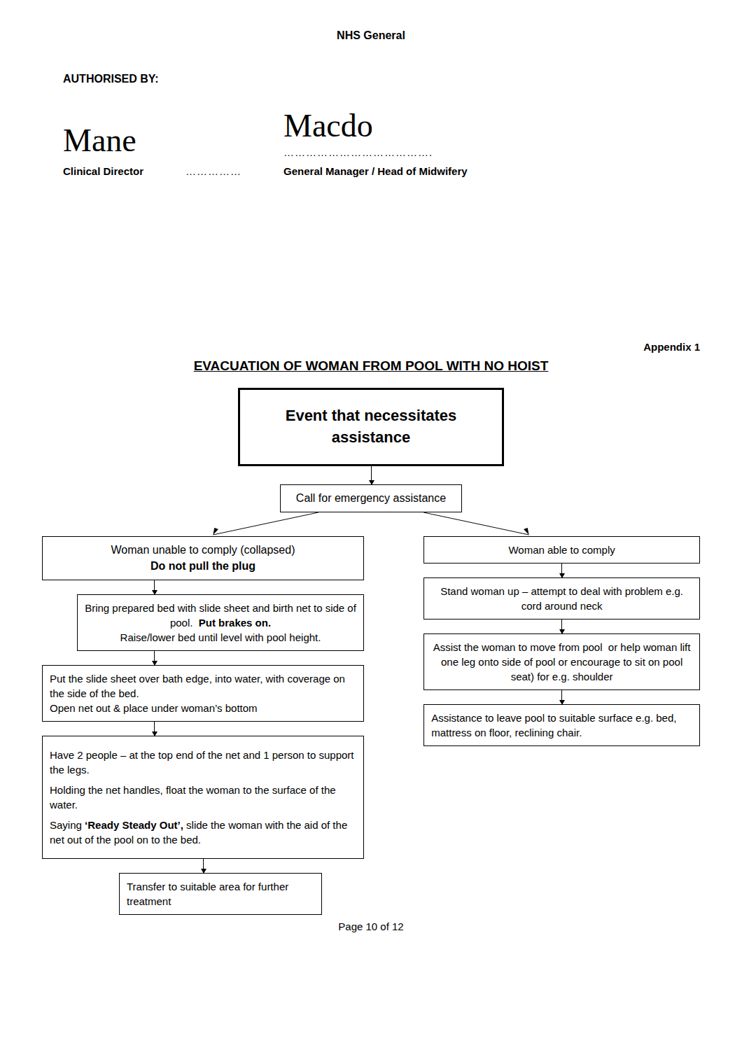NHS General
AUTHORISED BY:
Mane
Clinical Director
……………
Macdo
………………………………….
General Manager / Head of Midwifery
Appendix 1
EVACUATION OF WOMAN FROM POOL WITH NO HOIST
Event that necessitates assistance
Call for emergency assistance
Woman unable to comply (collapsed) Do not pull the plug
Bring prepared bed with slide sheet and birth net to side of pool. Put brakes on.
Raise/lower bed until level with pool height.
Put the slide sheet over bath edge, into water, with coverage on the side of the bed.
Open net out & place under woman’s bottom
Have 2 people – at the top end of the net and 1 person to support the legs.
Holding the net handles, float the woman to the surface of the water.
Saying ‘Ready Steady Out’, slide the woman with the aid of the net out of the pool on to the bed.
Transfer to suitable area for further treatment
Woman able to comply
Stand woman up – attempt to deal with problem e.g. cord around neck
Assist the woman to move from pool or help woman lift one leg onto side of pool or encourage to sit on pool seat) for e.g. shoulder
Assistance to leave pool to suitable surface e.g. bed, mattress on floor, reclining chair.
Page 10 of 12